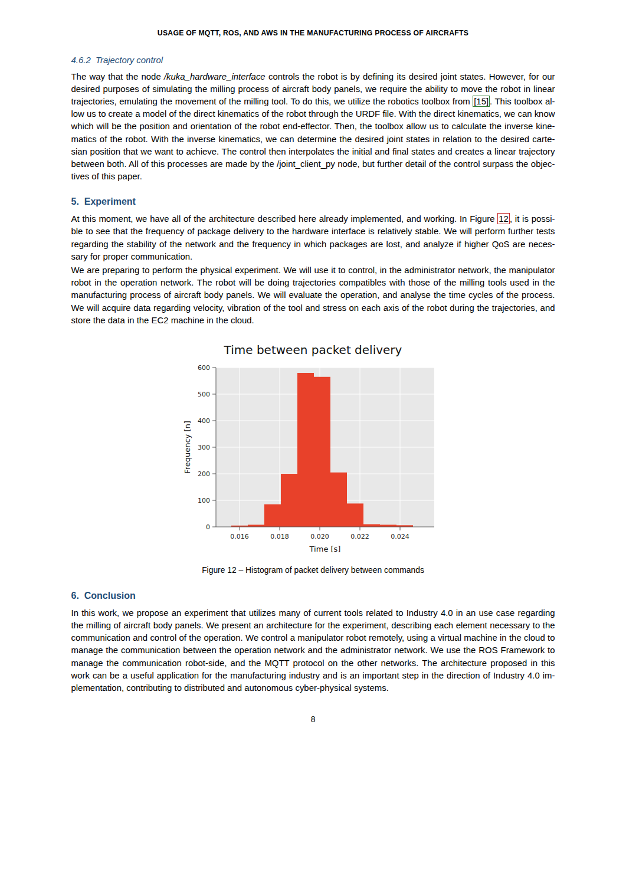Usage of MQTT, ROS, and AWS in the Manufacturing Process of Aircrafts
4.6.2 Trajectory control
The way that the node /kuka_hardware_interface controls the robot is by defining its desired joint states. However, for our desired purposes of simulating the milling process of aircraft body panels, we require the ability to move the robot in linear trajectories, emulating the movement of the milling tool. To do this, we utilize the robotics toolbox from [15]. This toolbox allow us to create a model of the direct kinematics of the robot through the URDF file. With the direct kinematics, we can know which will be the position and orientation of the robot end-effector. Then, the toolbox allow us to calculate the inverse kinematics of the robot. With the inverse kinematics, we can determine the desired joint states in relation to the desired cartesian position that we want to achieve. The control then interpolates the initial and final states and creates a linear trajectory between both. All of this processes are made by the /joint_client_py node, but further detail of the control surpass the objectives of this paper.
5. Experiment
At this moment, we have all of the architecture described here already implemented, and working. In Figure 12, it is possible to see that the frequency of package delivery to the hardware interface is relatively stable. We will perform further tests regarding the stability of the network and the frequency in which packages are lost, and analyze if higher QoS are necessary for proper communication.
We are preparing to perform the physical experiment. We will use it to control, in the administrator network, the manipulator robot in the operation network. The robot will be doing trajectories compatibles with those of the milling tools used in the manufacturing process of aircraft body panels. We will evaluate the operation, and analyse the time cycles of the process. We will acquire data regarding velocity, vibration of the tool and stress on each axis of the robot during the trajectories, and store the data in the EC2 machine in the cloud.
Time between packet delivery
0 100 200 300 400 500 600 0.016 0.018 0.020 0.022 0.024 Time [s] Frequency [n]
Figure 12 – Histogram of packet delivery between commands
6. Conclusion
In this work, we propose an experiment that utilizes many of current tools related to Industry 4.0 in an use case regarding the milling of aircraft body panels. We present an architecture for the experiment, describing each element necessary to the communication and control of the operation. We control a manipulator robot remotely, using a virtual machine in the cloud to manage the communication between the operation network and the administrator network. We use the ROS Framework to manage the communication robot-side, and the MQTT protocol on the other networks. The architecture proposed in this work can be a useful application for the manufacturing industry and is an important step in the direction of Industry 4.0 implementation, contributing to distributed and autonomous cyber-physical systems.
8